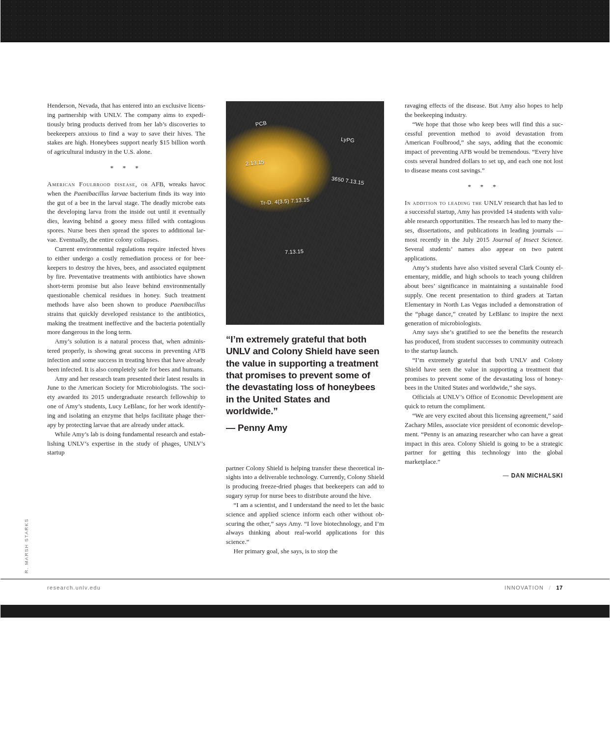Henderson, Nevada, that has entered into an exclusive licensing partnership with UNLV. The company aims to expeditiously bring products derived from her lab’s discoveries to beekeepers anxious to find a way to save their hives. The stakes are high. Honeybees support nearly $15 billion worth of agricultural industry in the U.S. alone.
* * *
American Foulbrood disease, or AFB, wreaks havoc when the Paenibacillus larvae bacterium finds its way into the gut of a bee in the larval stage. The deadly microbe eats the developing larva from the inside out until it eventually dies, leaving behind a gooey mess filled with contagious spores. Nurse bees then spread the spores to additional larvae. Eventually, the entire colony collapses.
Current environmental regulations require infected hives to either undergo a costly remediation process or for beekeepers to destroy the hives, bees, and associated equipment by fire. Preventative treatments with antibiotics have shown short-term promise but also leave behind environmentally questionable chemical residues in honey. Such treatment methods have also been shown to produce Paenibacillus strains that quickly developed resistance to the antibiotics, making the treatment ineffective and the bacteria potentially more dangerous in the long term.
Amy’s solution is a natural process that, when administered properly, is showing great success in preventing AFB infection and some success in treating hives that have already been infected. It is also completely safe for bees and humans.
Amy and her research team presented their latest results in June to the American Society for Microbiologists. The society awarded its 2015 undergraduate research fellowship to one of Amy’s students, Lucy LeBlanc, for her work identifying and isolating an enzyme that helps facilitate phage therapy by protecting larvae that are already under attack.
While Amy’s lab is doing fundamental research and establishing UNLV’s expertise in the study of phages, UNLV’s startup
PCB 2.13.15 Tr-D. 4(3.5) 7.13.15 7.13.15 LyPG 3650 7.13.15
“I’m extremely grateful that both UNLV and Colony Shield have seen the value in supporting a treatment that promises to prevent some of the devastating loss of honeybees in the United States and worldwide.” — Penny Amy
partner Colony Shield is helping transfer these theoretical insights into a deliverable technology. Currently, Colony Shield is producing freeze-dried phages that beekeepers can add to sugary syrup for nurse bees to distribute around the hive.
“I am a scientist, and I understand the need to let the basic science and applied science inform each other without obscuring the other,” says Amy. “I love biotechnology, and I’m always thinking about real-world applications for this science.”
Her primary goal, she says, is to stop the
ravaging effects of the disease. But Amy also hopes to help the beekeeping industry.
“We hope that those who keep bees will find this a successful prevention method to avoid devastation from American Foulbrood,” she says, adding that the economic impact of preventing AFB would be tremendous. “Every hive costs several hundred dollars to set up, and each one not lost to disease means cost savings.”
* * *
In addition to leading the UNLV research that has led to a successful startup, Amy has provided 14 students with valuable research opportunities. The research has led to many theses, dissertations, and publications in leading journals — most recently in the July 2015 Journal of Insect Science. Several students’ names also appear on two patent applications.
Amy’s students have also visited several Clark County elementary, middle, and high schools to teach young children about bees’ significance in maintaining a sustainable food supply. One recent presentation to third graders at Tartan Elementary in North Las Vegas included a demonstration of the “phage dance,” created by LeBlanc to inspire the next generation of microbiologists.
Amy says she’s gratified to see the benefits the research has produced, from student successes to community outreach to the startup launch.
“I’m extremely grateful that both UNLV and Colony Shield have seen the value in supporting a treatment that promises to prevent some of the devastating loss of honeybees in the United States and worldwide,” she says.
Officials at UNLV’s Office of Economic Development are quick to return the compliment.
“We are very excited about this licensing agreement,” said Zachary Miles, associate vice president of economic development. “Penny is an amazing researcher who can have a great impact in this area. Colony Shield is going to be a strategic partner for getting this technology into the global marketplace.”
— DAN MICHALSKI
R. Marsh Starks
research.unlv.edu
INNOVATION / 17